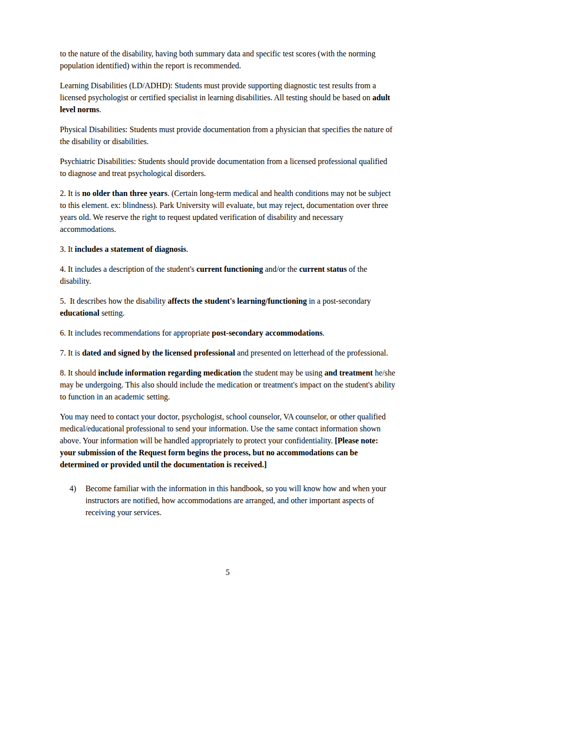to the nature of the disability, having both summary data and specific test scores (with the norming population identified) within the report is recommended.
Learning Disabilities (LD/ADHD): Students must provide supporting diagnostic test results from a licensed psychologist or certified specialist in learning disabilities. All testing should be based on adult level norms.
Physical Disabilities: Students must provide documentation from a physician that specifies the nature of the disability or disabilities.
Psychiatric Disabilities: Students should provide documentation from a licensed professional qualified to diagnose and treat psychological disorders.
2. It is no older than three years. (Certain long-term medical and health conditions may not be subject to this element. ex: blindness). Park University will evaluate, but may reject, documentation over three years old. We reserve the right to request updated verification of disability and necessary accommodations.
3. It includes a statement of diagnosis.
4. It includes a description of the student's current functioning and/or the current status of the disability.
5. It describes how the disability affects the student's learning/functioning in a post-secondary educational setting.
6. It includes recommendations for appropriate post-secondary accommodations.
7. It is dated and signed by the licensed professional and presented on letterhead of the professional.
8. It should include information regarding medication the student may be using and treatment he/she may be undergoing. This also should include the medication or treatment's impact on the student's ability to function in an academic setting.
You may need to contact your doctor, psychologist, school counselor, VA counselor, or other qualified medical/educational professional to send your information. Use the same contact information shown above. Your information will be handled appropriately to protect your confidentiality. [Please note: your submission of the Request form begins the process, but no accommodations can be determined or provided until the documentation is received.]
4) Become familiar with the information in this handbook, so you will know how and when your instructors are notified, how accommodations are arranged, and other important aspects of receiving your services.
5